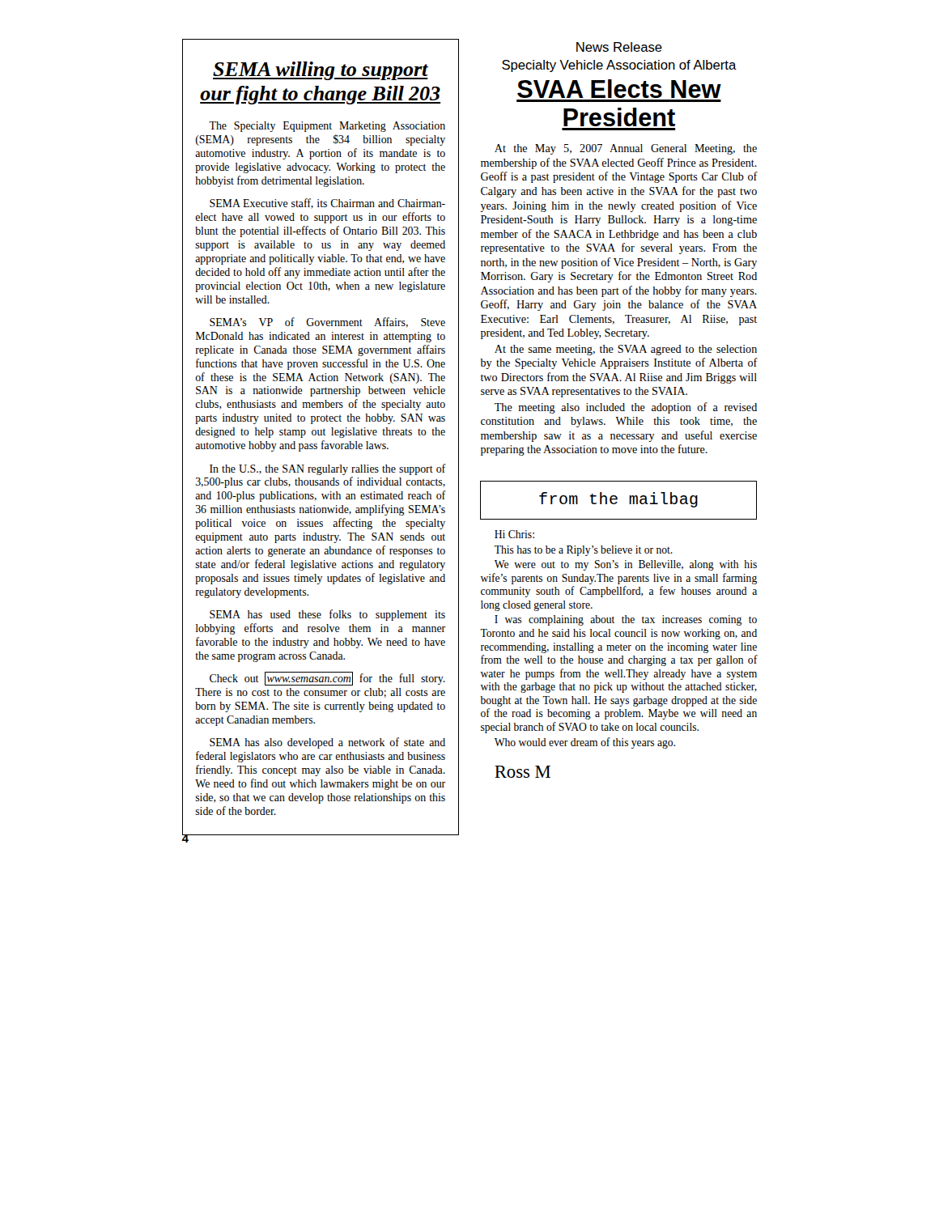SEMA willing to support our fight to change Bill 203
The Specialty Equipment Marketing Association (SEMA) represents the $34 billion specialty automotive industry. A portion of its mandate is to provide legislative advocacy. Working to protect the hobbyist from detrimental legislation.
SEMA Executive staff, its Chairman and Chairman-elect have all vowed to support us in our efforts to blunt the potential ill-effects of Ontario Bill 203. This support is available to us in any way deemed appropriate and politically viable. To that end, we have decided to hold off any immediate action until after the provincial election Oct 10th, when a new legislature will be installed.
SEMA’s VP of Government Affairs, Steve McDonald has indicated an interest in attempting to replicate in Canada those SEMA government affairs functions that have proven successful in the U.S. One of these is the SEMA Action Network (SAN). The SAN is a nationwide partnership between vehicle clubs, enthusiasts and members of the specialty auto parts industry united to protect the hobby. SAN was designed to help stamp out legislative threats to the automotive hobby and pass favorable laws.
In the U.S., the SAN regularly rallies the support of 3,500-plus car clubs, thousands of individual contacts, and 100-plus publications, with an estimated reach of 36 million enthusiasts nationwide, amplifying SEMA’s political voice on issues affecting the specialty equipment auto parts industry. The SAN sends out action alerts to generate an abundance of responses to state and/or federal legislative actions and regulatory proposals and issues timely updates of legislative and regulatory developments.
SEMA has used these folks to supplement its lobbying efforts and resolve them in a manner favorable to the industry and hobby. We need to have the same program across Canada.
Check out www.semasan.com for the full story. There is no cost to the consumer or club; all costs are born by SEMA. The site is currently being updated to accept Canadian members.
SEMA has also developed a network of state and federal legislators who are car enthusiasts and business friendly. This concept may also be viable in Canada. We need to find out which lawmakers might be on our side, so that we can develop those relationships on this side of the border.
News Release
Specialty Vehicle Association of Alberta
SVAA Elects New President
At the May 5, 2007 Annual General Meeting, the membership of the SVAA elected Geoff Prince as President. Geoff is a past president of the Vintage Sports Car Club of Calgary and has been active in the SVAA for the past two years. Joining him in the newly created position of Vice President-South is Harry Bullock. Harry is a long-time member of the SAACA in Lethbridge and has been a club representative to the SVAA for several years. From the north, in the new position of Vice President – North, is Gary Morrison. Gary is Secretary for the Edmonton Street Rod Association and has been part of the hobby for many years. Geoff, Harry and Gary join the balance of the SVAA Executive: Earl Clements, Treasurer, Al Riise, past president, and Ted Lobley, Secretary.
At the same meeting, the SVAA agreed to the selection by the Specialty Vehicle Appraisers Institute of Alberta of two Directors from the SVAA. Al Riise and Jim Briggs will serve as SVAA representatives to the SVAIA.
The meeting also included the adoption of a revised constitution and bylaws. While this took time, the membership saw it as a necessary and useful exercise preparing the Association to move into the future.
from the mailbag
Hi Chris:
This has to be a Riply’s believe it or not.
We were out to my Son’s in Belleville, along with his wife’s parents on Sunday.The parents live in a small farming community south of Campbellford, a few houses around a long closed general store.
I was complaining about the tax increases coming to Toronto and he said his local council is now working on, and recommending, installing a meter on the incoming water line from the well to the house and charging a tax per gallon of water he pumps from the well.They already have a system with the garbage that no pick up without the attached sticker, bought at the Town hall. He says garbage dropped at the side of the road is becoming a problem. Maybe we will need an special branch of SVAO to take on local councils.
Who would ever dream of this years ago.
Ross M
4